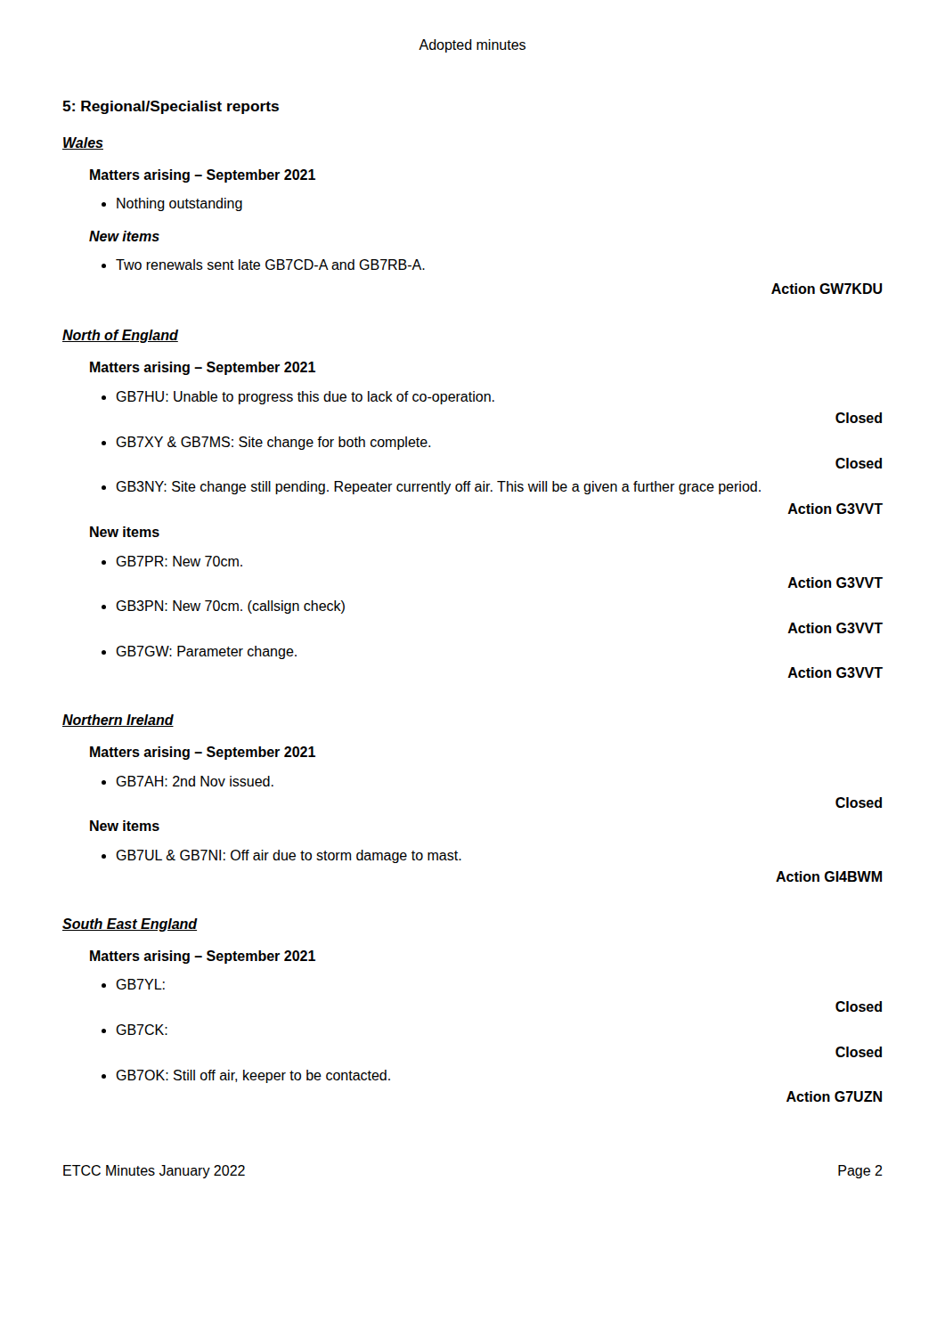Adopted minutes
5: Regional/Specialist reports
Wales
Matters arising – September 2021
Nothing outstanding
New items
Two renewals sent late GB7CD-A and GB7RB-A.
Action GW7KDU
North of England
Matters arising – September 2021
GB7HU: Unable to progress this due to lack of co-operation.
Closed
GB7XY & GB7MS: Site change for both complete.
Closed
GB3NY: Site change still pending. Repeater currently off air. This will be a given a further grace period.
Action G3VVT
New items
GB7PR: New 70cm.
Action G3VVT
GB3PN: New 70cm. (callsign check)
Action G3VVT
GB7GW: Parameter change.
Action G3VVT
Northern Ireland
Matters arising – September 2021
GB7AH: 2nd Nov issued.
Closed
New items
GB7UL & GB7NI: Off air due to storm damage to mast.
Action GI4BWM
South East England
Matters arising – September 2021
GB7YL:
Closed
GB7CK:
Closed
GB7OK: Still off air, keeper to be contacted.
Action G7UZN
ETCC Minutes January 2022 Page 2